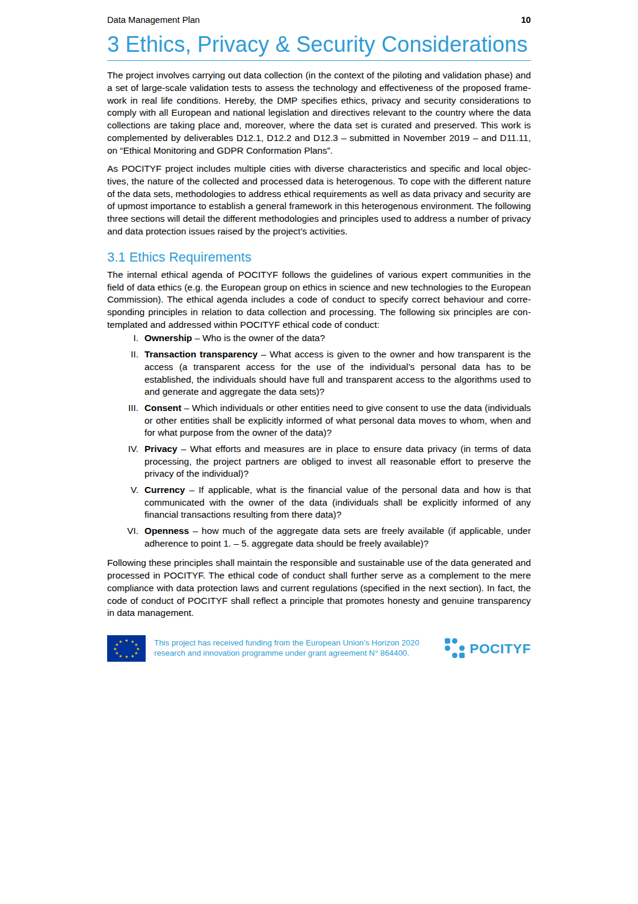Data Management Plan 10
3 Ethics, Privacy & Security Considerations
The project involves carrying out data collection (in the context of the piloting and validation phase) and a set of large-scale validation tests to assess the technology and effectiveness of the proposed framework in real life conditions. Hereby, the DMP specifies ethics, privacy and security considerations to comply with all European and national legislation and directives relevant to the country where the data collections are taking place and, moreover, where the data set is curated and preserved. This work is complemented by deliverables D12.1, D12.2 and D12.3 – submitted in November 2019 – and D11.11, on “Ethical Monitoring and GDPR Conformation Plans”.
As POCITYF project includes multiple cities with diverse characteristics and specific and local objectives, the nature of the collected and processed data is heterogenous. To cope with the different nature of the data sets, methodologies to address ethical requirements as well as data privacy and security are of upmost importance to establish a general framework in this heterogenous environment. The following three sections will detail the different methodologies and principles used to address a number of privacy and data protection issues raised by the project’s activities.
3.1 Ethics Requirements
The internal ethical agenda of POCITYF follows the guidelines of various expert communities in the field of data ethics (e.g. the European group on ethics in science and new technologies to the European Commission). The ethical agenda includes a code of conduct to specify correct behaviour and corresponding principles in relation to data collection and processing. The following six principles are contemplated and addressed within POCITYF ethical code of conduct:
Ownership – Who is the owner of the data?
Transaction transparency – What access is given to the owner and how transparent is the access (a transparent access for the use of the individual’s personal data has to be established, the individuals should have full and transparent access to the algorithms used to and generate and aggregate the data sets)?
Consent – Which individuals or other entities need to give consent to use the data (individuals or other entities shall be explicitly informed of what personal data moves to whom, when and for what purpose from the owner of the data)?
Privacy – What efforts and measures are in place to ensure data privacy (in terms of data processing, the project partners are obliged to invest all reasonable effort to preserve the privacy of the individual)?
Currency – If applicable, what is the financial value of the personal data and how is that communicated with the owner of the data (individuals shall be explicitly informed of any financial transactions resulting from there data)?
Openness – how much of the aggregate data sets are freely available (if applicable, under adherence to point 1. – 5. aggregate data should be freely available)?
Following these principles shall maintain the responsible and sustainable use of the data generated and processed in POCITYF. The ethical code of conduct shall further serve as a complement to the mere compliance with data protection laws and current regulations (specified in the next section). In fact, the code of conduct of POCITYF shall reflect a principle that promotes honesty and genuine transparency in data management.
★ ★ ★ ★ ★ ★ ★ ★ ★ ★ ★ ★
This project has received funding from the European Union’s Horizon 2020
research and innovation programme under grant agreement N° 864400.
POCITYF